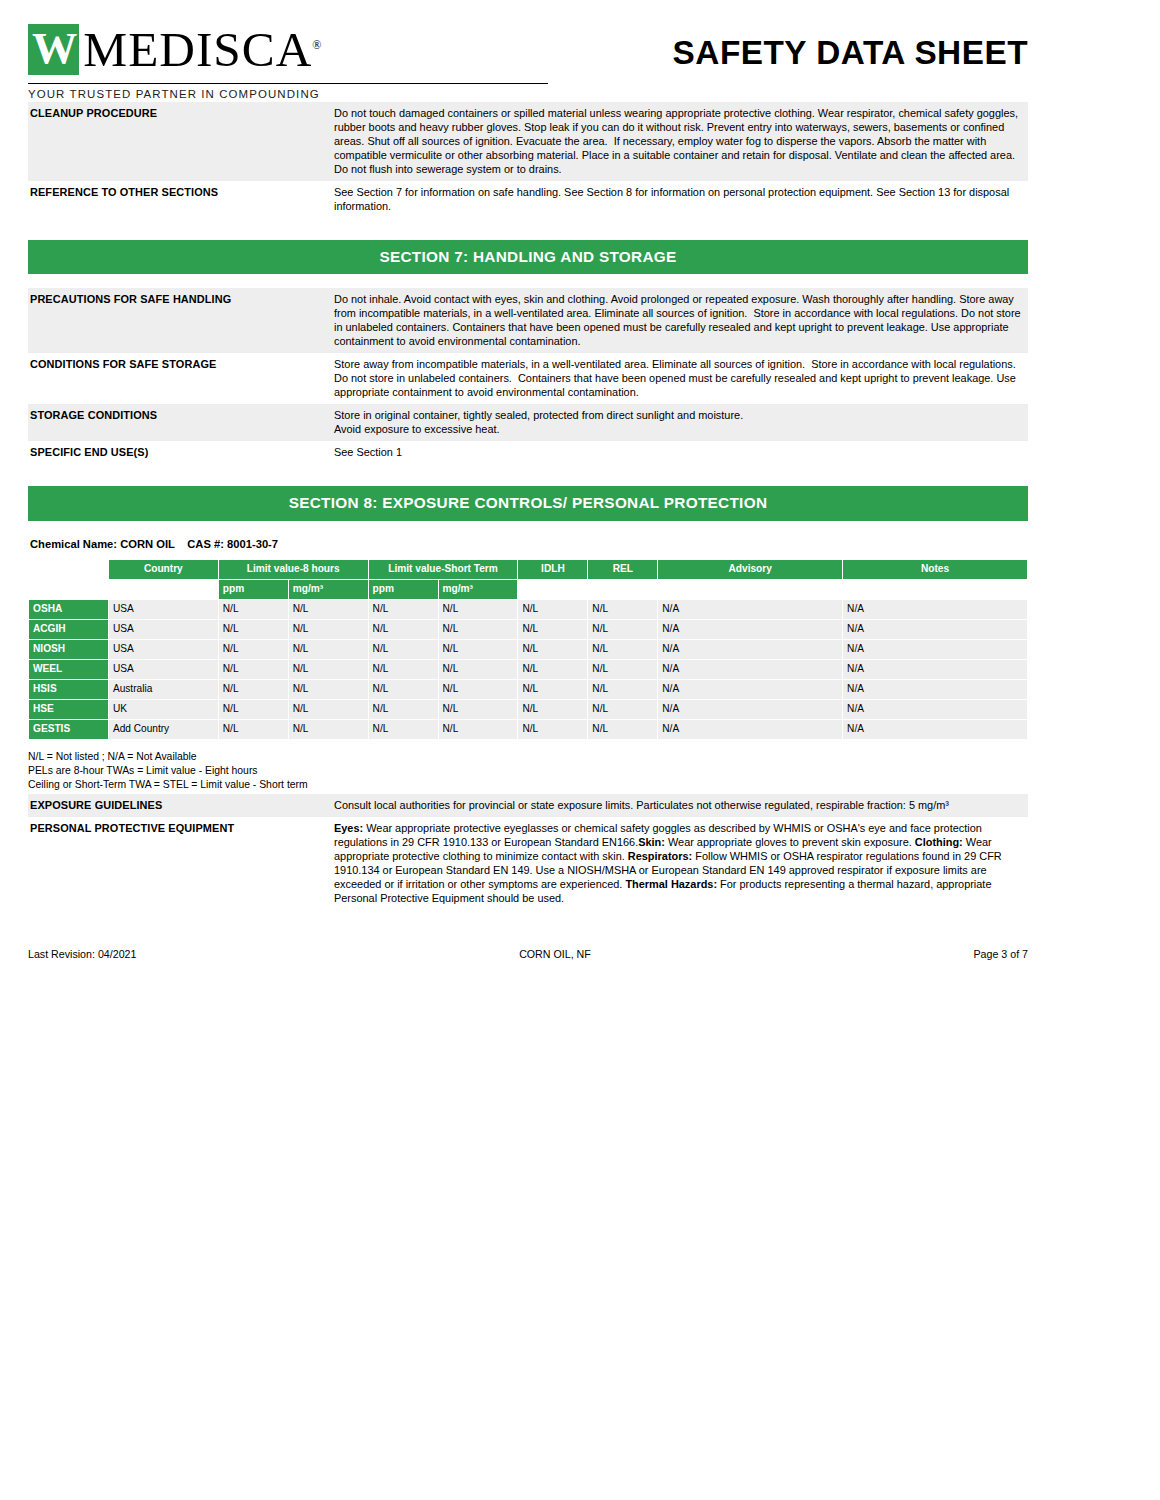WMEDISCA®
YOUR TRUSTED PARTNER IN COMPOUNDING
SAFETY DATA SHEET
| CLEANUP PROCEDURE | Do not touch damaged containers or spilled material unless wearing appropriate protective clothing. Wear respirator, chemical safety goggles, rubber boots and heavy rubber gloves. Stop leak if you can do it without risk. Prevent entry into waterways, sewers, basements or confined areas. Shut off all sources of ignition. Evacuate the area. If necessary, employ water fog to disperse the vapors. Absorb the matter with compatible vermiculite or other absorbing material. Place in a suitable container and retain for disposal. Ventilate and clean the affected area. Do not flush into sewerage system or to drains. |
| REFERENCE TO OTHER SECTIONS | See Section 7 for information on safe handling. See Section 8 for information on personal protection equipment. See Section 13 for disposal information. |
SECTION 7: HANDLING AND STORAGE
| PRECAUTIONS FOR SAFE HANDLING | Do not inhale. Avoid contact with eyes, skin and clothing. Avoid prolonged or repeated exposure. Wash thoroughly after handling. Store away from incompatible materials, in a well-ventilated area. Eliminate all sources of ignition. Store in accordance with local regulations. Do not store in unlabeled containers. Containers that have been opened must be carefully resealed and kept upright to prevent leakage. Use appropriate containment to avoid environmental contamination. |
| CONDITIONS FOR SAFE STORAGE | Store away from incompatible materials, in a well-ventilated area. Eliminate all sources of ignition. Store in accordance with local regulations. Do not store in unlabeled containers. Containers that have been opened must be carefully resealed and kept upright to prevent leakage. Use appropriate containment to avoid environmental contamination. |
| STORAGE CONDITIONS | Store in original container, tightly sealed, protected from direct sunlight and moisture. Avoid exposure to excessive heat. |
| SPECIFIC END USE(S) | See Section 1 |
SECTION 8: EXPOSURE CONTROLS/ PERSONAL PROTECTION
Chemical Name: CORN OIL CAS #: 8001-30-7
| | Country | Limit value-8 hours | Limit value-Short Term | IDLH | REL | Advisory | Notes |
| --- | --- | --- | --- | --- | --- | --- | --- |
| | | ppm | mg/m³ | ppm | mg/m³ | | | | |
| OSHA | USA | N/L | N/L | N/L | N/L | N/L | N/L | N/A | N/A |
| ACGIH | USA | N/L | N/L | N/L | N/L | N/L | N/L | N/A | N/A |
| NIOSH | USA | N/L | N/L | N/L | N/L | N/L | N/L | N/A | N/A |
| WEEL | USA | N/L | N/L | N/L | N/L | N/L | N/L | N/A | N/A |
| HSIS | Australia | N/L | N/L | N/L | N/L | N/L | N/L | N/A | N/A |
| HSE | UK | N/L | N/L | N/L | N/L | N/L | N/L | N/A | N/A |
| GESTIS | Add Country | N/L | N/L | N/L | N/L | N/L | N/L | N/A | N/A |
N/L = Not listed ; N/A = Not Available
PELs are 8-hour TWAs = Limit value - Eight hours
Ceiling or Short-Term TWA = STEL = Limit value - Short term
| EXPOSURE GUIDELINES | Consult local authorities for provincial or state exposure limits. Particulates not otherwise regulated, respirable fraction: 5 mg/m³ |
| PERSONAL PROTECTIVE EQUIPMENT | Eyes: Wear appropriate protective eyeglasses or chemical safety goggles as described by WHMIS or OSHA's eye and face protection regulations in 29 CFR 1910.133 or European Standard EN166. Skin: Wear appropriate gloves to prevent skin exposure. Clothing: Wear appropriate protective clothing to minimize contact with skin. Respirators: Follow WHMIS or OSHA respirator regulations found in 29 CFR 1910.134 or European Standard EN 149. Use a NIOSH/MSHA or European Standard EN 149 approved respirator if exposure limits are exceeded or if irritation or other symptoms are experienced. Thermal Hazards: For products representing a thermal hazard, appropriate Personal Protective Equipment should be used. |
Last Revision: 04/2021
CORN OIL, NF
Page 3 of 7